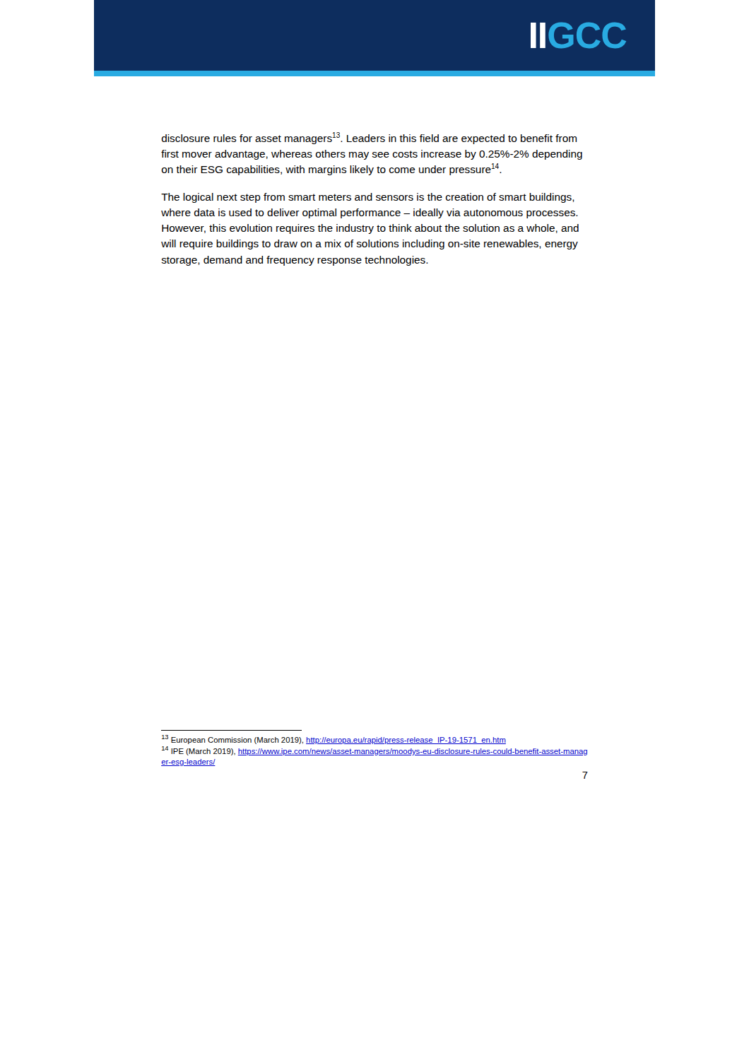II GCC
disclosure rules for asset managers13. Leaders in this field are expected to benefit from first mover advantage, whereas others may see costs increase by 0.25%-2% depending on their ESG capabilities, with margins likely to come under pressure14.
The logical next step from smart meters and sensors is the creation of smart buildings, where data is used to deliver optimal performance – ideally via autonomous processes. However, this evolution requires the industry to think about the solution as a whole, and will require buildings to draw on a mix of solutions including on-site renewables, energy storage, demand and frequency response technologies.
13 European Commission (March 2019), http://europa.eu/rapid/press-release_IP-19-1571_en.htm
14 IPE (March 2019), https://www.ipe.com/news/asset-managers/moodys-eu-disclosure-rules-could-benefit-asset-manager-esg-leaders/
7